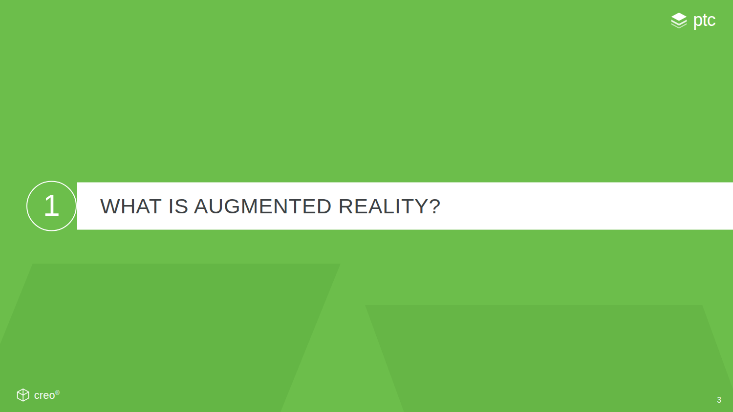ptc
1
WHAT IS AUGMENTED REALITY?
creo®
3